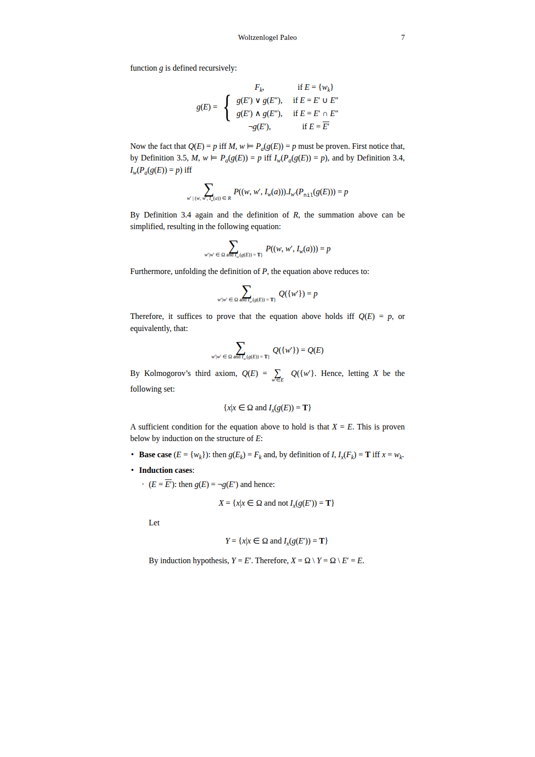Woltzenlogel Paleo 7
function g is defined recursively:
g(E) = {
| F k , | if E = { w k } |
| g ( E ′) ∨ g ( E ″), | if E = E ′ ∪ E ″ |
| g ( E ′) ∧ g ( E ″), | if E = E ′ ∩ E ″ |
| ¬ g ( E ′), | if E = E ′ |
Now the fact that Q(E) = p iff M, w ⊨ Pa(g(E)) = p must be proven. First notice that, by Definition 3.5, M, w ⊨ Pa(g(E)) = p iff Iw(Pa(g(E)) = p), and by Definition 3.4, Iw(Pa(g(E)) = p) iff
∑ w′ | (w, w′, Iw(a)) ∈ R P((w, w′, Iw(a))).Iw′(Pnil(g(E))) = p
By Definition 3.4 again and the definition of R, the summation above can be simplified, resulting in the following equation:
∑ w′|w′ ∈ Ω and Iw′(g(E)) = T} P((w, w′, Iw(a))) = p
Furthermore, unfolding the definition of P, the equation above reduces to:
∑ w′|w′ ∈ Ω and Iw′(g(E)) = T} Q({w′}) = p
Therefore, it suffices to prove that the equation above holds iff Q(E) = p, or equivalently, that:
∑ w′|w′ ∈ Ω and Iw′(g(E)) = T} Q({w′}) = Q(E)
By Kolmogorov’s third axiom, Q(E) = ∑w′∈E Q({w′}. Hence, letting X be the following set:
{x|x ∈ Ω and Ix(g(E)) = T}
A sufficient condition for the equation above to hold is that X = E. This is proven below by induction on the structure of E:
Base case (E = {wk}): then g(Ek) = Fk and, by definition of I, Ix(Fk) = T iff x = wk.
Induction cases:
(E = E′): then g(E) = ¬g(E′) and hence:
X = {x|x ∈ Ω and not Ix(g(E′)) = T}
Let
Y = {x|x ∈ Ω and Ix(g(E′)) = T}
By induction hypothesis, Y = E′. Therefore, X = Ω \ Y = Ω \ E′ = E.